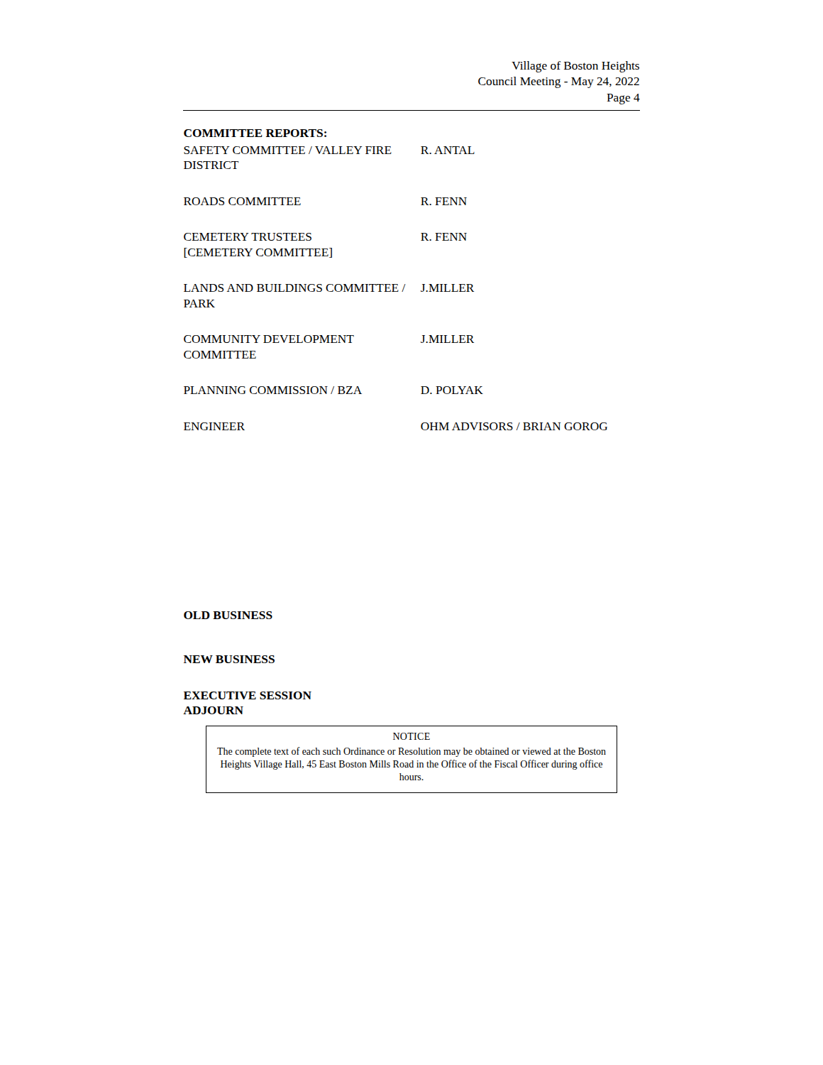Village of Boston Heights
Council Meeting - May 24, 2022
Page 4
COMMITTEE REPORTS:
| SAFETY COMMITTEE / VALLEY FIRE DISTRICT | R. ANTAL |
| ROADS COMMITTEE | R. FENN |
| CEMETERY TRUSTEES [CEMETERY COMMITTEE] | R. FENN |
| LANDS AND BUILDINGS COMMITTEE / PARK | J.MILLER |
| COMMUNITY DEVELOPMENT COMMITTEE | J.MILLER |
| PLANNING COMMISSION / BZA | D. POLYAK |
| ENGINEER | OHM ADVISORS / BRIAN GOROG |
OLD BUSINESS
NEW BUSINESS
EXECUTIVE SESSION
ADJOURN
NOTICE
The complete text of each such Ordinance or Resolution may be obtained or viewed at the Boston Heights Village Hall, 45 East Boston Mills Road in the Office of the Fiscal Officer during office hours.